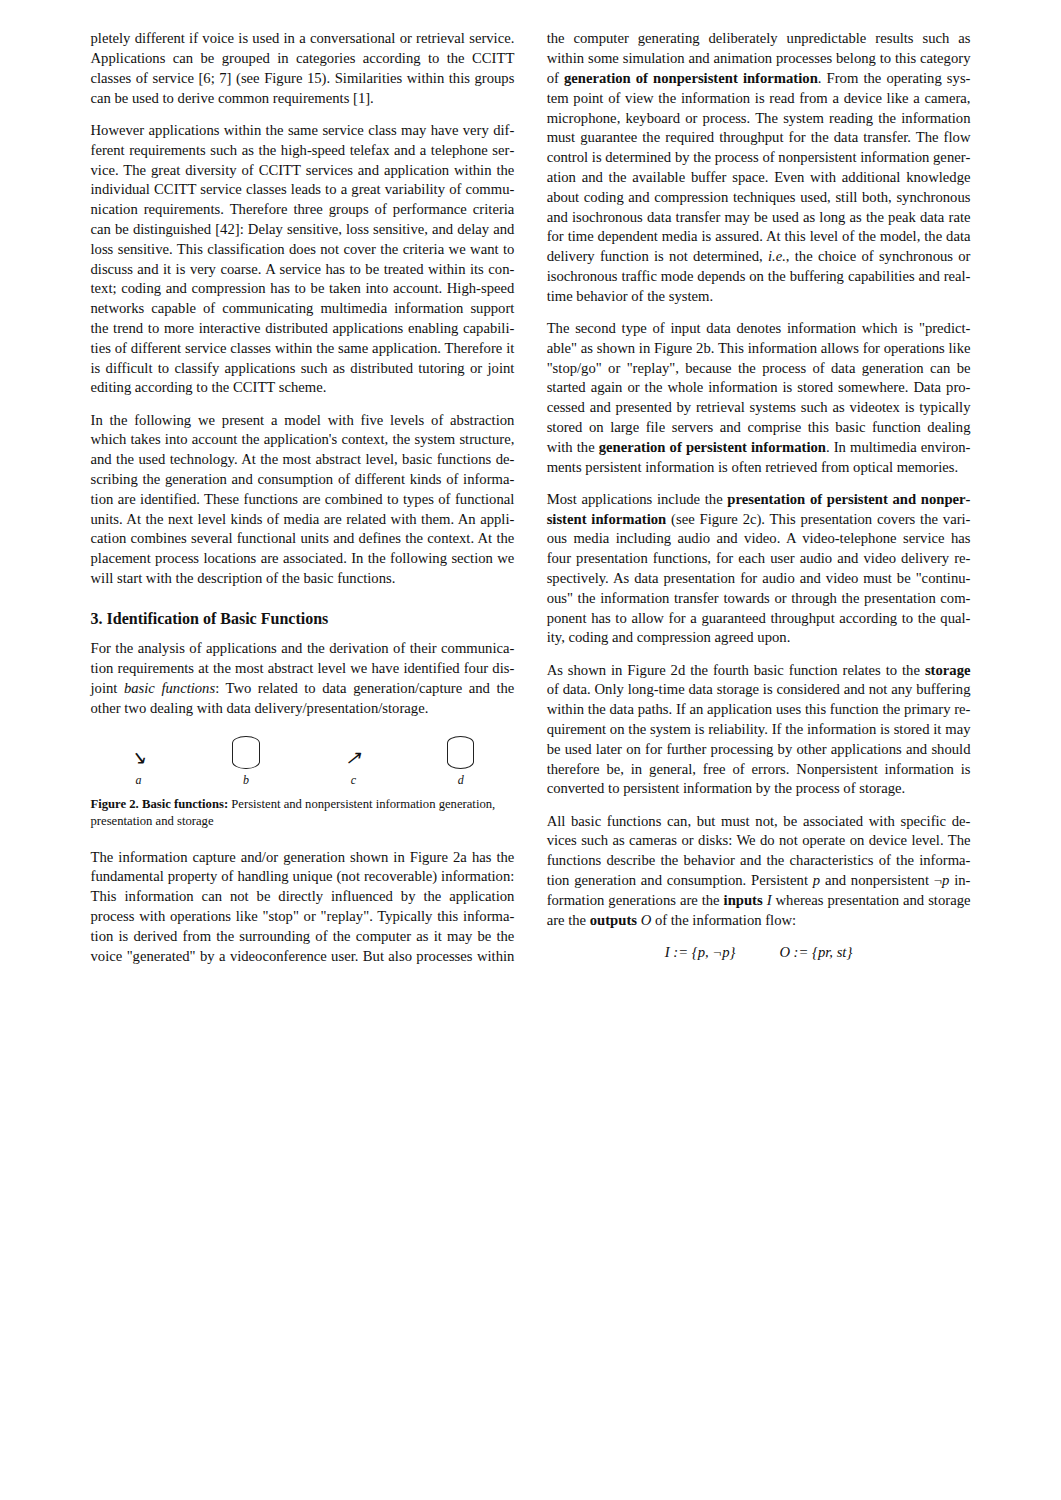pletely different if voice is used in a conversational or retrieval service. Applications can be grouped in categories according to the CCITT classes of service [6; 7] (see Figure 15). Similarities within this groups can be used to derive common requirements [1].
However applications within the same service class may have very different requirements such as the high-speed telefax and a telephone service. The great diversity of CCITT services and application within the individual CCITT service classes leads to a great variability of communication requirements. Therefore three groups of performance criteria can be distinguished [42]: Delay sensitive, loss sensitive, and delay and loss sensitive. This classification does not cover the criteria we want to discuss and it is very coarse. A service has to be treated within its context; coding and compression has to be taken into account. High-speed networks capable of communicating multimedia information support the trend to more interactive distributed applications enabling capabilities of different service classes within the same application. Therefore it is difficult to classify applications such as distributed tutoring or joint editing according to the CCITT scheme.
In the following we present a model with five levels of abstraction which takes into account the application's context, the system structure, and the used technology. At the most abstract level, basic functions describing the generation and consumption of different kinds of information are identified. These functions are combined to types of functional units. At the next level kinds of media are related with them. An application combines several functional units and defines the context. At the placement process locations are associated. In the following section we will start with the description of the basic functions.
3. Identification of Basic Functions
For the analysis of applications and the derivation of their communication requirements at the most abstract level we have identified four disjoint basic functions: Two related to data generation/capture and the other two dealing with data delivery/presentation/storage.
↘a
b
↗c
d
Figure 2. Basic functions: Persistent and nonpersistent information generation, presentation and storage
The information capture and/or generation shown in Figure 2a has the fundamental property of handling unique (not recoverable) information: This information can not be directly influenced by the application process with operations like "stop" or "replay". Typically this information is derived from the surrounding of the computer as it may be the voice "generated" by a videoconference user. But also processes within the computer generating deliberately unpredictable results such as within some simulation and animation processes belong to this category of generation of nonpersistent information. From the operating system point of view the information is read from a device like a camera, microphone, keyboard or process. The system reading the information must guarantee the required throughput for the data transfer. The flow control is determined by the process of nonpersistent information generation and the available buffer space. Even with additional knowledge about coding and compression techniques used, still both, synchronous and isochronous data transfer may be used as long as the peak data rate for time dependent media is assured. At this level of the model, the data delivery function is not determined, i.e., the choice of synchronous or isochronous traffic mode depends on the buffering capabilities and real-time behavior of the system.
The second type of input data denotes information which is "predictable" as shown in Figure 2b. This information allows for operations like "stop/go" or "replay", because the process of data generation can be started again or the whole information is stored somewhere. Data processed and presented by retrieval systems such as videotex is typically stored on large file servers and comprise this basic function dealing with the generation of persistent information. In multimedia environments persistent information is often retrieved from optical memories.
Most applications include the presentation of persistent and nonpersistent information (see Figure 2c). This presentation covers the various media including audio and video. A video-telephone service has four presentation functions, for each user audio and video delivery respectively. As data presentation for audio and video must be "continuous" the information transfer towards or through the presentation component has to allow for a guaranteed throughput according to the quality, coding and compression agreed upon.
As shown in Figure 2d the fourth basic function relates to the storage of data. Only long-time data storage is considered and not any buffering within the data paths. If an application uses this function the primary requirement on the system is reliability. If the information is stored it may be used later on for further processing by other applications and should therefore be, in general, free of errors. Nonpersistent information is converted to persistent information by the process of storage.
All basic functions can, but must not, be associated with specific devices such as cameras or disks: We do not operate on device level. The functions describe the behavior and the characteristics of the information generation and consumption. Persistent p and nonpersistent ¬p information generations are the inputs I whereas presentation and storage are the outputs O of the information flow:
I := {p, ¬p} O := {pr, st}